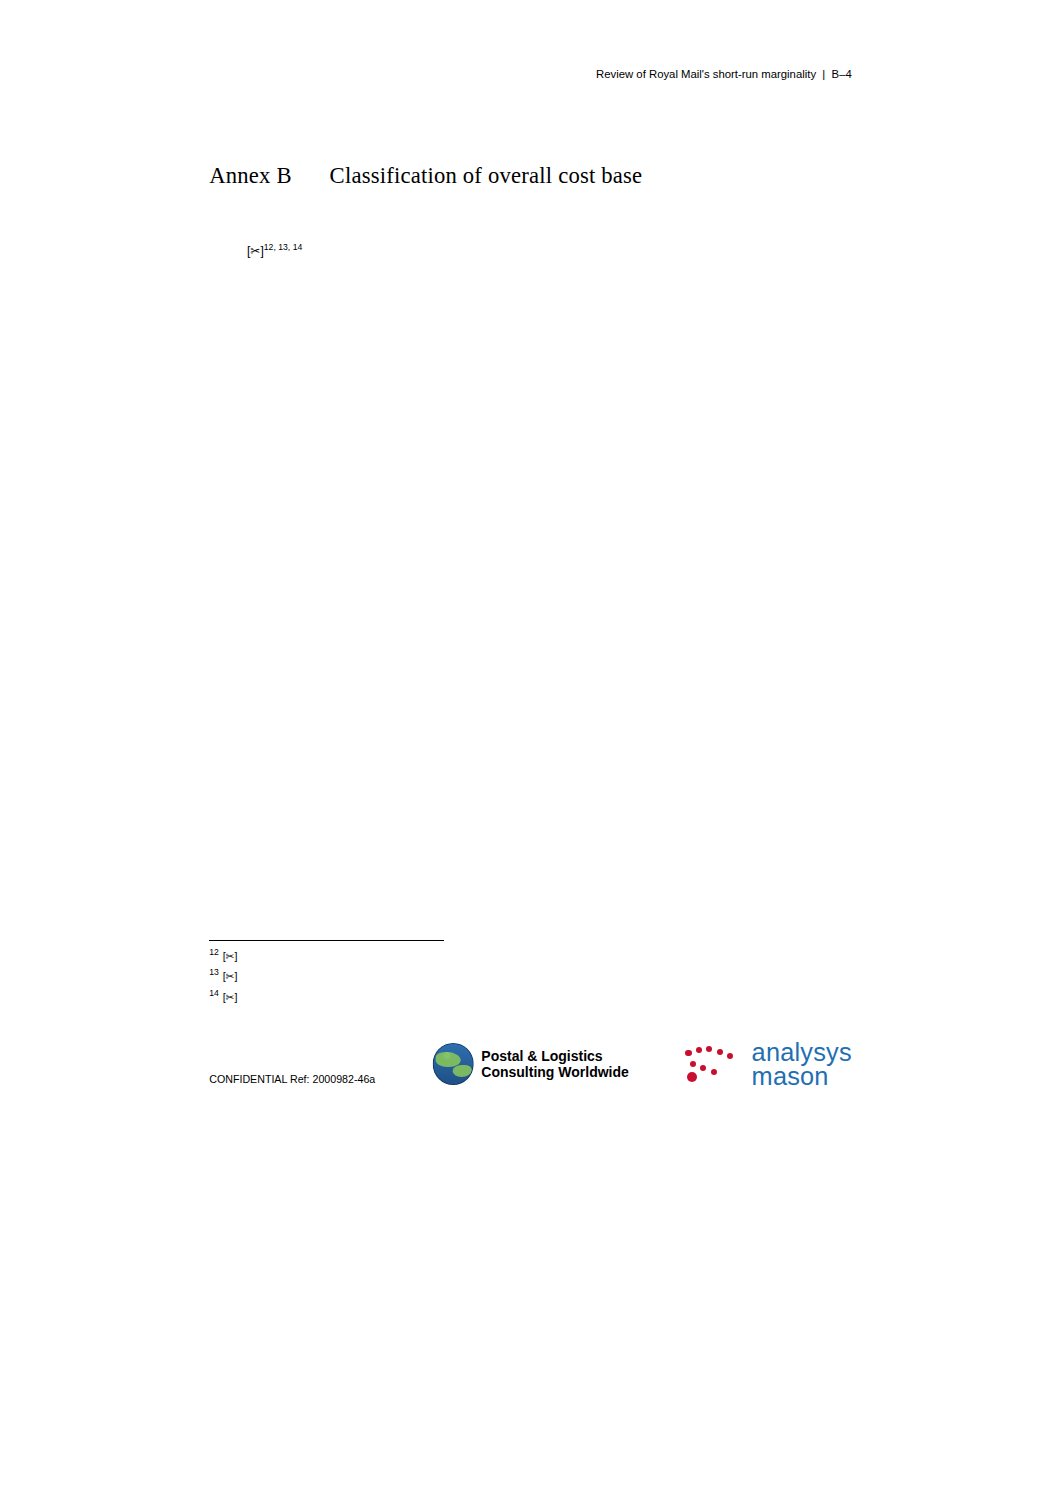Review of Royal Mail's short-run marginality | B–4
Annex B Classification of overall cost base
[✂]12, 13, 14
12[✂]
13[✂]
14[✂]
CONFIDENTIAL Ref: 2000982-46a
Postal & Logistics
Consulting Worldwide
analysysmason